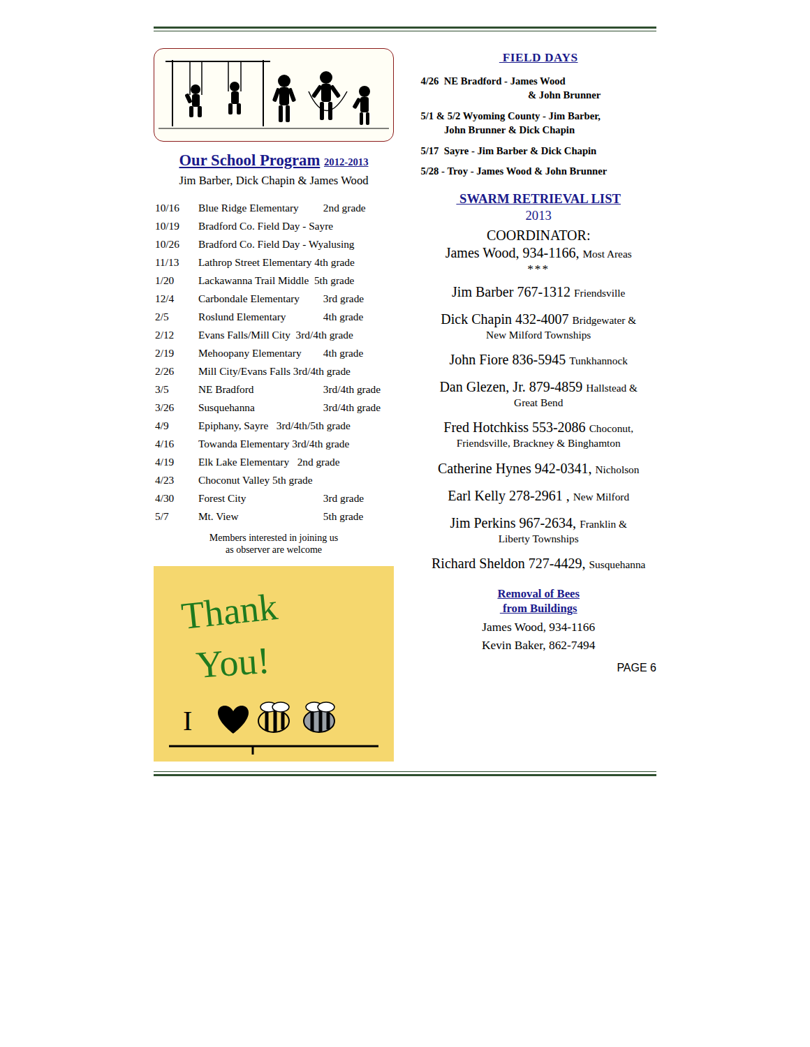Our School Program 2012-2013
Jim Barber, Dick Chapin & James Wood
| 10/16 | Blue Ridge Elementary | 2nd grade |
| 10/19 | Bradford Co. Field Day - Sayre |
| 10/26 | Bradford Co. Field Day - Wyalusing |
| 11/13 | Lathrop Street Elementary 4th grade |
| 1/20 | Lackawanna Trail Middle 5th grade |
| 12/4 | Carbondale Elementary | 3rd grade |
| 2/5 | Roslund Elementary | 4th grade |
| 2/12 | Evans Falls/Mill City 3rd/4th grade |
| 2/19 | Mehoopany Elementary | 4th grade |
| 2/26 | Mill City/Evans Falls 3rd/4th grade |
| 3/5 | NE Bradford | 3rd/4th grade |
| 3/26 | Susquehanna | 3rd/4th grade |
| 4/9 | Epiphany, Sayre 3rd/4th/5th grade |
| 4/16 | Towanda Elementary 3rd/4th grade |
| 4/19 | Elk Lake Elementary 2nd grade |
| 4/23 | Choconut Valley 5th grade |
| 4/30 | Forest City | 3rd grade |
| 5/7 | Mt. View | 5th grade |
Members interested in joining us
as observer are welcome
Thank You! I
FIELD DAYS
4/26 NE Bradford - James Wood & John Brunner
5/1 & 5/2 Wyoming County - Jim Barber, John Brunner & Dick Chapin
5/17 Sayre - Jim Barber & Dick Chapin
5/28 - Troy - James Wood & John Brunner
SWARM RETRIEVAL LIST
2013
COORDINATOR:
James Wood, 934-1166, Most Areas
***
Jim Barber 767-1312 Friendsville
Dick Chapin 432-4007 Bridgewater & New Milford Townships
John Fiore 836-5945 Tunkhannock
Dan Glezen, Jr. 879-4859 Hallstead & Great Bend
Fred Hotchkiss 553-2086 Choconut, Friendsville, Brackney & Binghamton
Catherine Hynes 942-0341, Nicholson
Earl Kelly 278-2961 , New Milford
Jim Perkins 967-2634, Franklin & Liberty Townships
Richard Sheldon 727-4429, Susquehanna
Removal of Bees
from Buildings
James Wood, 934-1166
Kevin Baker, 862-7494
PAGE 6